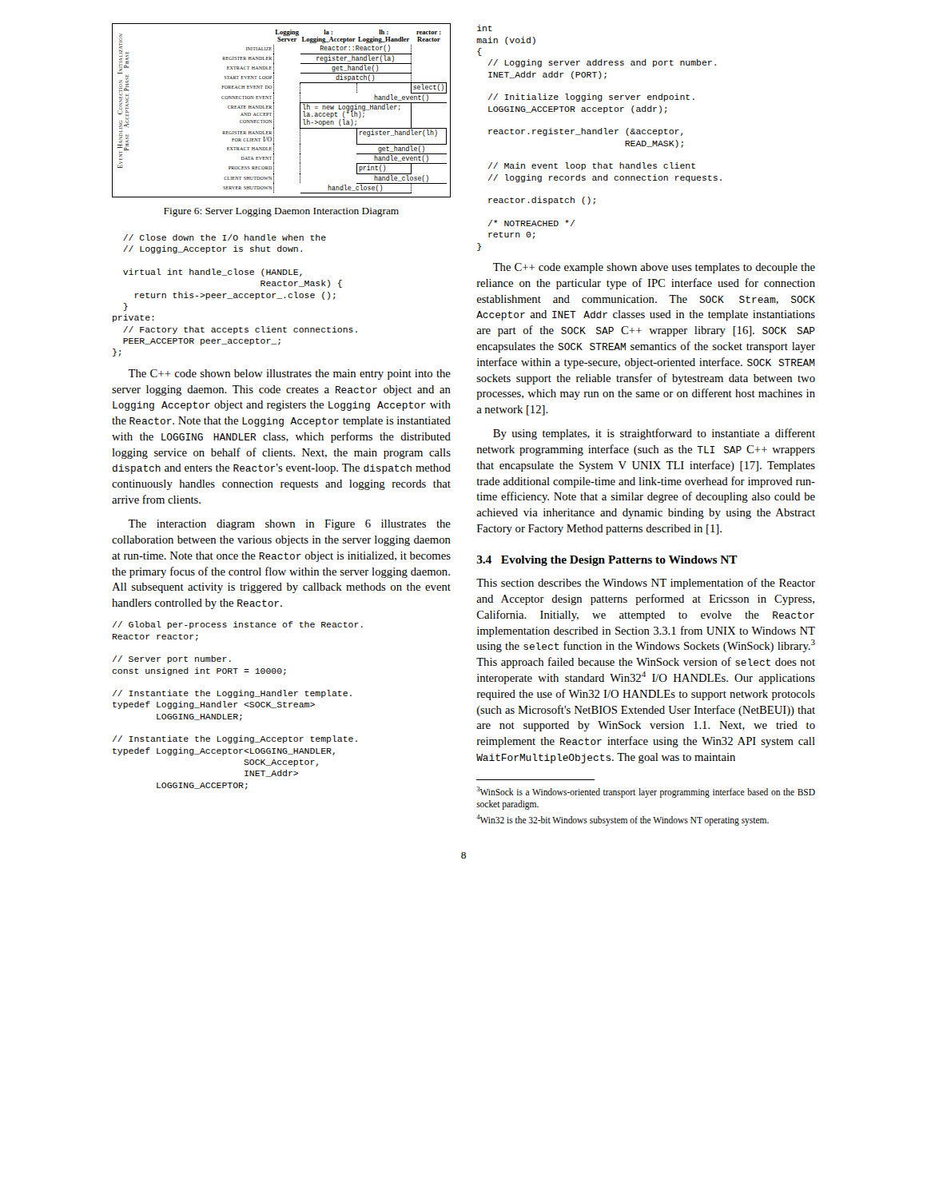| Event Handling Connection Initialization Phase Acceptance Phase Phase | | Logging Server | la : Logging_Acceptor | lh : Logging_Handler | reactor : Reactor |
| initialize | | Reactor::Reactor() | |
| register handler | | register_handler(la) | |
| extract handle | | get_handle() | |
| start event loop | | dispatch() | |
| foreach event do | | | | select() |
| connection event | | | handle_event() |
| create handler and accept connection | | lh = new Logging_Handler; la.accept (*lh); lh->open (la); | |
| register handler for client I/O | | | register_handler(lh) |
| extract handle | | | get_handle() |
| data event | | | handle_event() |
| process record | | | print() | |
| | client shutdown | | | handle_close() |
| | server shutdown | | handle_close() | |
Figure 6: Server Logging Daemon Interaction Diagram
  // Close down the I/O handle when the
  // Logging_Acceptor is shut down.

  virtual int handle_close (HANDLE,
                           Reactor_Mask) {
    return this->peer_acceptor_.close ();
  }
private:
  // Factory that accepts client connections.
  PEER_ACCEPTOR peer_acceptor_;
};
The C++ code shown below illustrates the main entry point into the server logging daemon. This code creates a Reactor object and an Logging Acceptor object and registers the Logging Acceptor with the Reactor. Note that the Logging Acceptor template is instantiated with the LOGGING HANDLER class, which performs the distributed logging service on behalf of clients. Next, the main program calls dispatch and enters the Reactor's event-loop. The dispatch method continuously handles connection requests and logging records that arrive from clients.
The interaction diagram shown in Figure 6 illustrates the collaboration between the various objects in the server logging daemon at run-time. Note that once the Reactor object is initialized, it becomes the primary focus of the control flow within the server logging daemon. All subsequent activity is triggered by callback methods on the event handlers controlled by the Reactor.
// Global per-process instance of the Reactor.
Reactor reactor;

// Server port number.
const unsigned int PORT = 10000;

// Instantiate the Logging_Handler template.
typedef Logging_Handler <SOCK_Stream>
        LOGGING_HANDLER;

// Instantiate the Logging_Acceptor template.
typedef Logging_Acceptor<LOGGING_HANDLER,
                        SOCK_Acceptor,
                        INET_Addr>
        LOGGING_ACCEPTOR;
int
main (void)
{
  // Logging server address and port number.
  INET_Addr addr (PORT);

  // Initialize logging server endpoint.
  LOGGING_ACCEPTOR acceptor (addr);

  reactor.register_handler (&acceptor,
                           READ_MASK);

  // Main event loop that handles client
  // logging records and connection requests.

  reactor.dispatch ();

  /* NOTREACHED */
  return 0;
}
The C++ code example shown above uses templates to decouple the reliance on the particular type of IPC interface used for connection establishment and communication. The SOCK Stream, SOCK Acceptor and INET Addr classes used in the template instantiations are part of the SOCK SAP C++ wrapper library [16]. SOCK SAP encapsulates the SOCK STREAM semantics of the socket transport layer interface within a type-secure, object-oriented interface. SOCK STREAM sockets support the reliable transfer of bytestream data between two processes, which may run on the same or on different host machines in a network [12].
By using templates, it is straightforward to instantiate a different network programming interface (such as the TLI SAP C++ wrappers that encapsulate the System V UNIX TLI interface) [17]. Templates trade additional compile-time and link-time overhead for improved run-time efficiency. Note that a similar degree of decoupling also could be achieved via inheritance and dynamic binding by using the Abstract Factory or Factory Method patterns described in [1].
3.4 Evolving the Design Patterns to Windows NT
This section describes the Windows NT implementation of the Reactor and Acceptor design patterns performed at Ericsson in Cypress, California. Initially, we attempted to evolve the Reactor implementation described in Section 3.3.1 from UNIX to Windows NT using the select function in the Windows Sockets (WinSock) library.3 This approach failed because the WinSock version of select does not interoperate with standard Win324 I/O HANDLEs. Our applications required the use of Win32 I/O HANDLEs to support network protocols (such as Microsoft's NetBIOS Extended User Interface (NetBEUI)) that are not supported by WinSock version 1.1. Next, we tried to reimplement the Reactor interface using the Win32 API system call WaitForMultipleObjects. The goal was to maintain
3WinSock is a Windows-oriented transport layer programming interface based on the BSD socket paradigm.
4Win32 is the 32-bit Windows subsystem of the Windows NT operating system.
8